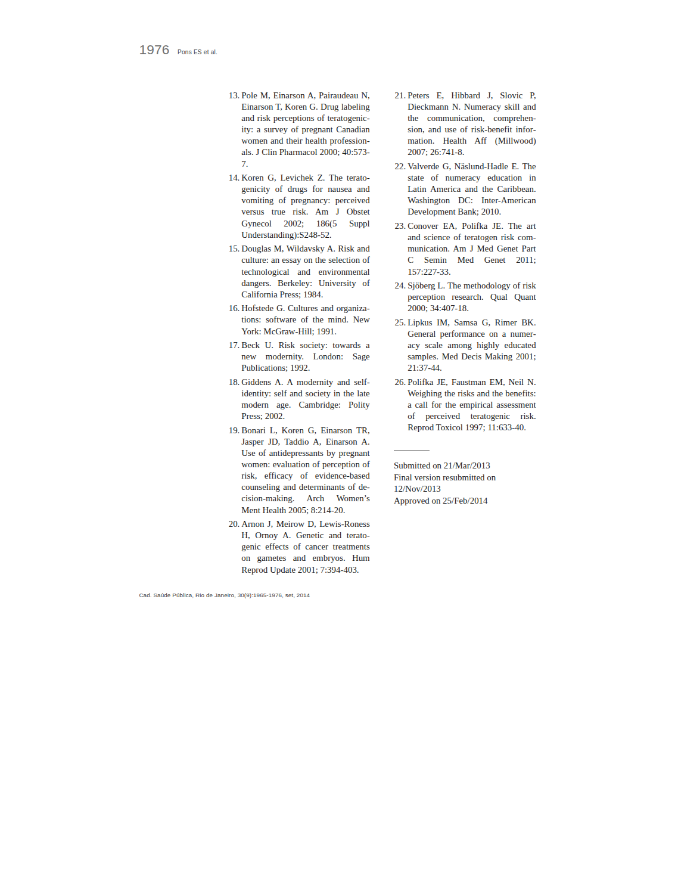1976 Pons ES et al.
13 Pole M, Einarson A, Pairaudeau N, Einarson T, Koren G. Drug labeling and risk perceptions of teratogenicity: a survey of pregnant Canadian women and their health professionals. J Clin Pharmacol 2000; 40:573-7.
14 Koren G, Levichek Z. The teratogenicity of drugs for nausea and vomiting of pregnancy: perceived versus true risk. Am J Obstet Gynecol 2002; 186(5 Suppl Understanding):S248-52.
15 Douglas M, Wildavsky A. Risk and culture: an essay on the selection of technological and environmental dangers. Berkeley: University of California Press; 1984.
16 Hofstede G. Cultures and organizations: software of the mind. New York: McGraw-Hill; 1991.
17 Beck U. Risk society: towards a new modernity. London: Sage Publications; 1992.
18 Giddens A. A modernity and self-identity: self and society in the late modern age. Cambridge: Polity Press; 2002.
19 Bonari L, Koren G, Einarson TR, Jasper JD, Taddio A, Einarson A. Use of antidepressants by pregnant women: evaluation of perception of risk, efficacy of evidence-based counseling and determinants of decision-making. Arch Women’s Ment Health 2005; 8:214-20.
20 Arnon J, Meirow D, Lewis-Roness H, Ornoy A. Genetic and teratogenic effects of cancer treatments on gametes and embryos. Hum Reprod Update 2001; 7:394-403.
21 Peters E, Hibbard J, Slovic P, Dieckmann N. Numeracy skill and the communication, comprehension, and use of risk-benefit information. Health Aff (Millwood) 2007; 26:741-8.
22 Valverde G, Näslund-Hadle E. The state of numeracy education in Latin America and the Caribbean. Washington DC: Inter-American Development Bank; 2010.
23 Conover EA, Polifka JE. The art and science of teratogen risk communication. Am J Med Genet Part C Semin Med Genet 2011; 157:227-33.
24 Sjöberg L. The methodology of risk perception research. Qual Quant 2000; 34:407-18.
25 Lipkus IM, Samsa G, Rimer BK. General performance on a numeracy scale among highly educated samples. Med Decis Making 2001; 21:37-44.
26 Polifka JE, Faustman EM, Neil N. Weighing the risks and the benefits: a call for the empirical assessment of perceived teratogenic risk. Reprod Toxicol 1997; 11:633-40.
Submitted on 21/Mar/2013
Final version resubmitted on 12/Nov/2013
Approved on 25/Feb/2014
Cad. Saúde Pública, Rio de Janeiro, 30(9):1965-1976, set, 2014